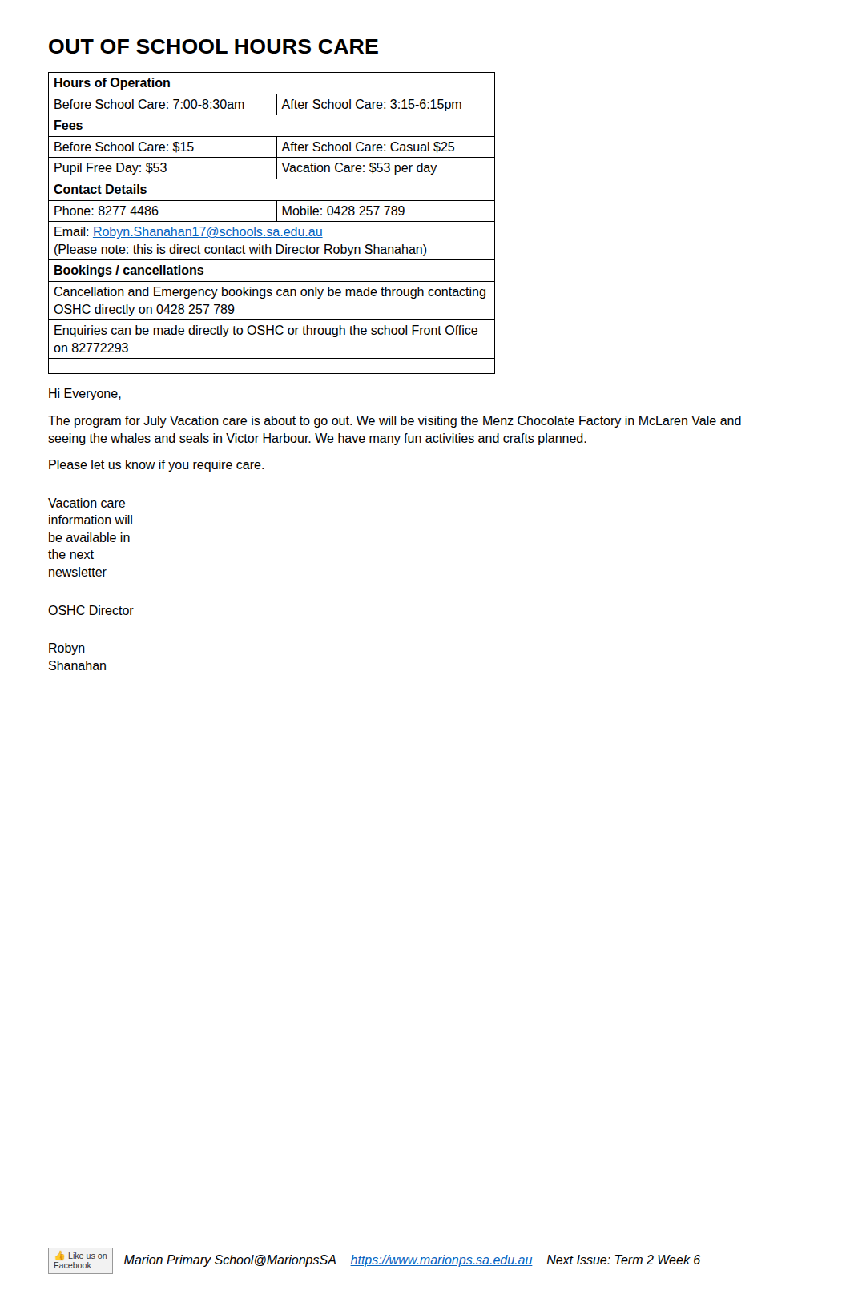OUT OF SCHOOL HOURS CARE
| Hours of Operation |
| Before School Care: 7:00-8:30am | After School Care: 3:15-6:15pm |
| Fees |
| Before School Care: $15 | After School Care: Casual $25 |
| Pupil Free Day: $53 | Vacation Care: $53 per day |
| Contact Details |
| Phone: 8277 4486 | Mobile: 0428 257 789 |
| Email: Robyn.Shanahan17@schools.sa.edu.au (Please note: this is direct contact with Director Robyn Shanahan) |
| Bookings / cancellations |
| Cancellation and Emergency bookings can only be made through contacting OSHC directly on 0428 257 789 |
| Enquiries can be made directly to OSHC or through the school Front Office on 82772293 |
Hi Everyone,
The program for July Vacation care is about to go out. We will be visiting the Menz Chocolate Factory in McLaren Vale and seeing the whales and seals in Victor Harbour. We have many fun activities and crafts planned.
Please let us know if you require care.
Vacation care information will be available in the next newsletter
OSHC Director
Robyn Shanahan
👍Like us on
Facebook Marion Primary School@MarionpsSA https://www.marionps.sa.edu.au Next Issue: Term 2 Week 6